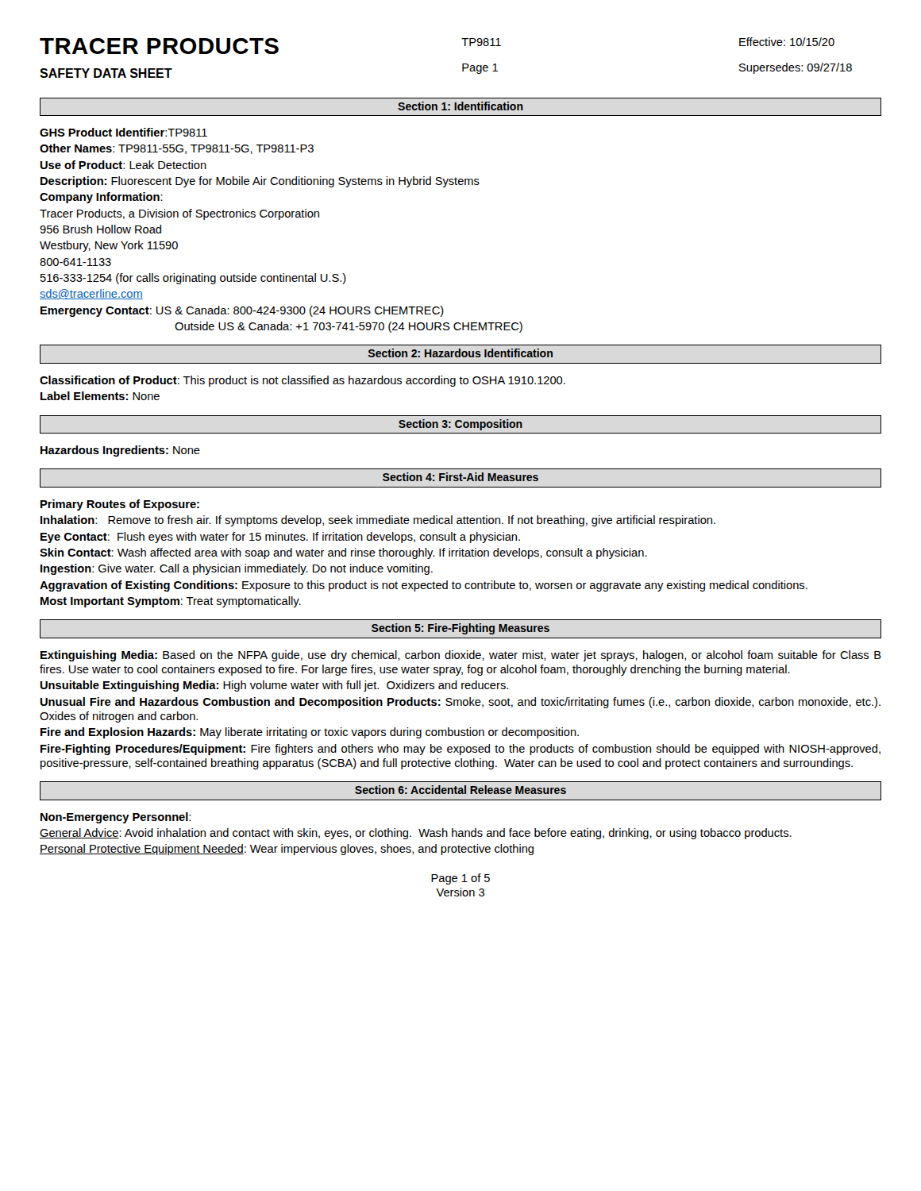TRACER PRODUCTS
SAFETY DATA SHEET
TP9811
Page 1
Effective: 10/15/20
Supersedes: 09/27/18
Section 1: Identification
GHS Product Identifier:TP9811
Other Names: TP9811-55G, TP9811-5G, TP9811-P3
Use of Product: Leak Detection
Description: Fluorescent Dye for Mobile Air Conditioning Systems in Hybrid Systems
Company Information:
Tracer Products, a Division of Spectronics Corporation
956 Brush Hollow Road
Westbury, New York 11590
800-641-1133
516-333-1254 (for calls originating outside continental U.S.)
sds@tracerline.com
Emergency Contact: US & Canada: 800-424-9300 (24 HOURS CHEMTREC)
Outside US & Canada: +1 703-741-5970 (24 HOURS CHEMTREC)
Section 2: Hazardous Identification
Classification of Product: This product is not classified as hazardous according to OSHA 1910.1200.
Label Elements: None
Section 3: Composition
Hazardous Ingredients: None
Section 4: First-Aid Measures
Primary Routes of Exposure:
Inhalation: Remove to fresh air. If symptoms develop, seek immediate medical attention. If not breathing, give artificial respiration.
Eye Contact: Flush eyes with water for 15 minutes. If irritation develops, consult a physician.
Skin Contact: Wash affected area with soap and water and rinse thoroughly. If irritation develops, consult a physician.
Ingestion: Give water. Call a physician immediately. Do not induce vomiting.
Aggravation of Existing Conditions: Exposure to this product is not expected to contribute to, worsen or aggravate any existing medical conditions.
Most Important Symptom: Treat symptomatically.
Section 5: Fire-Fighting Measures
Extinguishing Media: Based on the NFPA guide, use dry chemical, carbon dioxide, water mist, water jet sprays, halogen, or alcohol foam suitable for Class B fires. Use water to cool containers exposed to fire. For large fires, use water spray, fog or alcohol foam, thoroughly drenching the burning material.
Unsuitable Extinguishing Media: High volume water with full jet. Oxidizers and reducers.
Unusual Fire and Hazardous Combustion and Decomposition Products: Smoke, soot, and toxic/irritating fumes (i.e., carbon dioxide, carbon monoxide, etc.). Oxides of nitrogen and carbon.
Fire and Explosion Hazards: May liberate irritating or toxic vapors during combustion or decomposition.
Fire-Fighting Procedures/Equipment: Fire fighters and others who may be exposed to the products of combustion should be equipped with NIOSH-approved, positive-pressure, self-contained breathing apparatus (SCBA) and full protective clothing. Water can be used to cool and protect containers and surroundings.
Section 6: Accidental Release Measures
Non-Emergency Personnel:
General Advice: Avoid inhalation and contact with skin, eyes, or clothing. Wash hands and face before eating, drinking, or using tobacco products.
Personal Protective Equipment Needed: Wear impervious gloves, shoes, and protective clothing
Page 1 of 5
Version 3